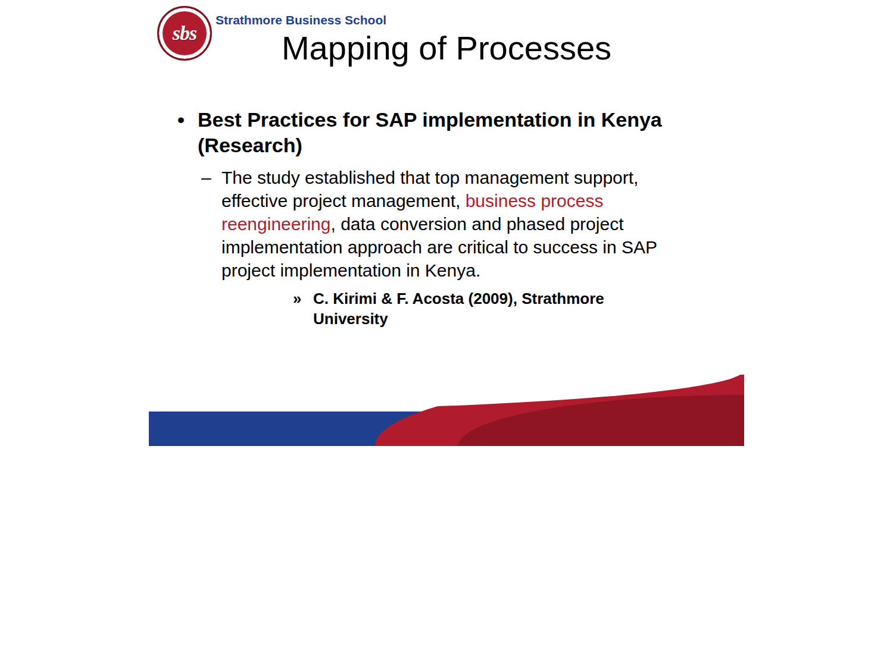sbs
Strathmore Business School
Mapping of Processes
Best Practices for SAP implementation in Kenya (Research)
The study established that top management support, effective project management, business process reengineering, data conversion and phased project implementation approach are critical to success in SAP project implementation in Kenya.
C. Kirimi & F. Acosta (2009), Strathmore University
♥♥♥
UT OMNES UNUM SINT